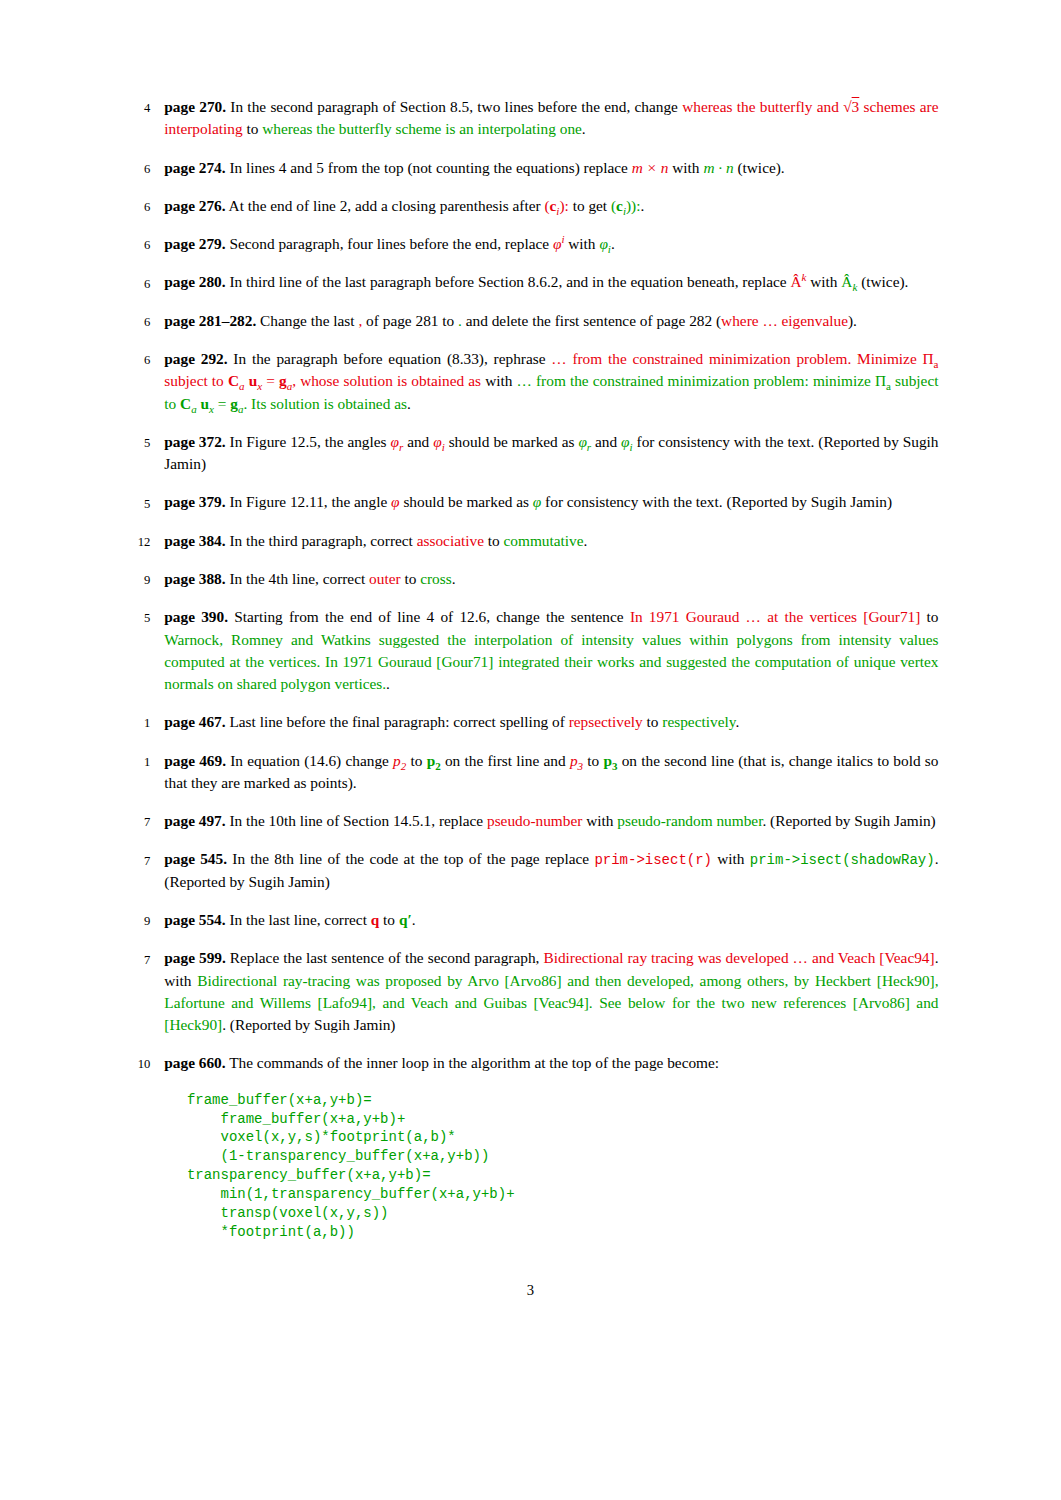4
page 270. In the second paragraph of Section 8.5, two lines before the end, change whereas the butterfly and √3 schemes are interpolating to whereas the butterfly scheme is an interpolating one.
6
page 274. In lines 4 and 5 from the top (not counting the equations) replace m × n with m · n (twice).
6
page 276. At the end of line 2, add a closing parenthesis after (ci): to get (ci)):.
6
page 279. Second paragraph, four lines before the end, replace φi with φi.
6
page 280. In third line of the last paragraph before Section 8.6.2, and in the equation beneath, replace Âk with Âk (twice).
6
page 281–282. Change the last , of page 281 to . and delete the first sentence of page 282 (where … eigenvalue).
6
page 292. In the paragraph before equation (8.33), rephrase … from the constrained minimization problem. Minimize Πa subject to Ca ux = ga, whose solution is obtained as with … from the constrained minimization problem: minimize Πa subject to Ca ux = ga. Its solution is obtained as.
5
page 372. In Figure 12.5, the angles φr and φi should be marked as φr and φi for consistency with the text. (Reported by Sugih Jamin)
5
page 379. In Figure 12.11, the angle φ should be marked as φ for consistency with the text. (Reported by Sugih Jamin)
12
page 384. In the third paragraph, correct associative to commutative.
9
page 388. In the 4th line, correct outer to cross.
5
page 390. Starting from the end of line 4 of 12.6, change the sentence In 1971 Gouraud … at the vertices [Gour71] to Warnock, Romney and Watkins suggested the interpolation of intensity values within polygons from intensity values computed at the vertices. In 1971 Gouraud [Gour71] integrated their works and suggested the computation of unique vertex normals on shared polygon vertices..
1
page 467. Last line before the final paragraph: correct spelling of repsectively to respectively.
1
page 469. In equation (14.6) change p2 to p2 on the first line and p3 to p3 on the second line (that is, change italics to bold so that they are marked as points).
7
page 497. In the 10th line of Section 14.5.1, replace pseudo-number with pseudo-random number. (Reported by Sugih Jamin)
7
page 545. In the 8th line of the code at the top of the page replace prim->isect(r) with prim->isect(shadowRay). (Reported by Sugih Jamin)
9
page 554. In the last line, correct q to q′.
7
page 599. Replace the last sentence of the second paragraph, Bidirectional ray tracing was developed … and Veach [Veac94]. with Bidirectional ray-tracing was proposed by Arvo [Arvo86] and then developed, among others, by Heckbert [Heck90], Lafortune and Willems [Lafo94], and Veach and Guibas [Veac94]. See below for the two new references [Arvo86] and [Heck90]. (Reported by Sugih Jamin)
10
page 660. The commands of the inner loop in the algorithm at the top of the page become:
frame_buffer(x+a,y+b)=
    frame_buffer(x+a,y+b)+
    voxel(x,y,s)*footprint(a,b)*
    (1-transparency_buffer(x+a,y+b))
transparency_buffer(x+a,y+b)=
    min(1,transparency_buffer(x+a,y+b)+
    transp(voxel(x,y,s))
    *footprint(a,b))
3